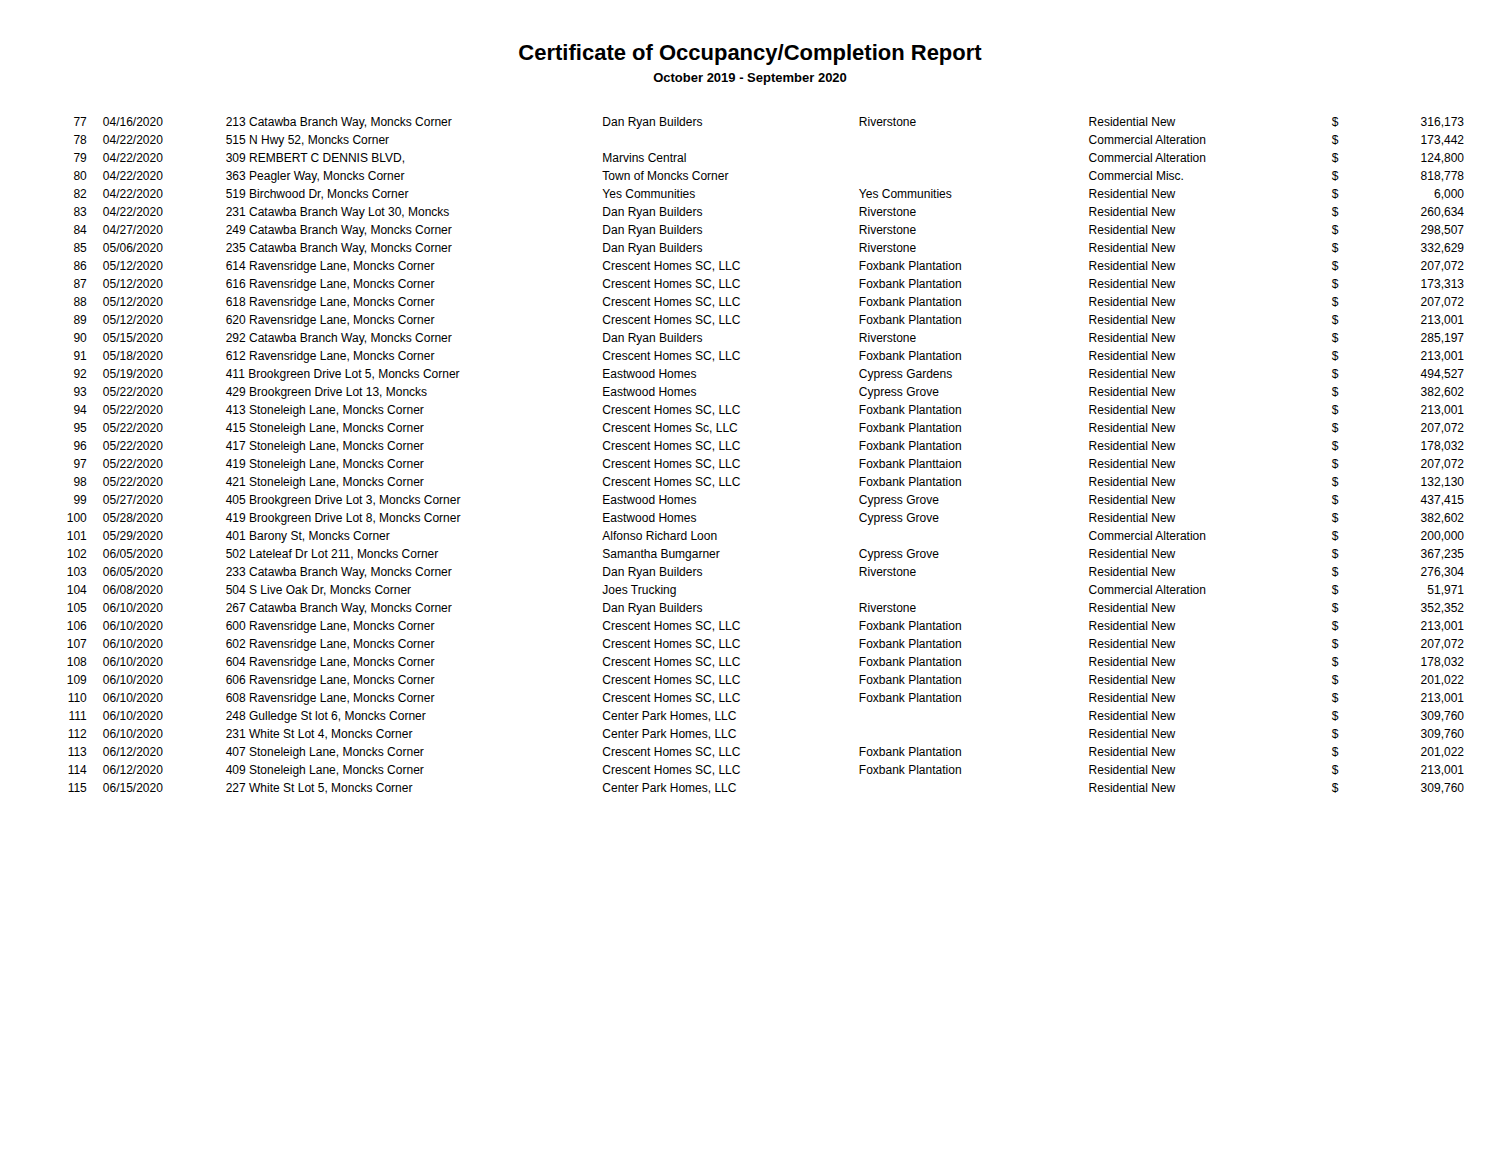Certificate of Occupancy/Completion Report
October 2019 - September 2020
| 77 | 04/16/2020 | 213 Catawba Branch Way, Moncks Corner | Dan Ryan Builders | Riverstone | Residential New | $ | 316,173 |
| 78 | 04/22/2020 | 515 N Hwy 52, Moncks Corner | | | Commercial Alteration | $ | 173,442 |
| 79 | 04/22/2020 | 309 REMBERT C DENNIS BLVD, | Marvins Central | | Commercial Alteration | $ | 124,800 |
| 80 | 04/22/2020 | 363 Peagler Way, Moncks Corner | Town of Moncks Corner | | Commercial Misc. | $ | 818,778 |
| 82 | 04/22/2020 | 519 Birchwood Dr, Moncks Corner | Yes Communities | Yes Communities | Residential New | $ | 6,000 |
| 83 | 04/22/2020 | 231 Catawba Branch Way Lot 30, Moncks | Dan Ryan Builders | Riverstone | Residential New | $ | 260,634 |
| 84 | 04/27/2020 | 249 Catawba Branch Way, Moncks Corner | Dan Ryan Builders | Riverstone | Residential New | $ | 298,507 |
| 85 | 05/06/2020 | 235 Catawba Branch Way, Moncks Corner | Dan Ryan Builders | Riverstone | Residential New | $ | 332,629 |
| 86 | 05/12/2020 | 614 Ravensridge Lane, Moncks Corner | Crescent Homes SC, LLC | Foxbank Plantation | Residential New | $ | 207,072 |
| 87 | 05/12/2020 | 616 Ravensridge Lane, Moncks Corner | Crescent Homes SC, LLC | Foxbank Plantation | Residential New | $ | 173,313 |
| 88 | 05/12/2020 | 618 Ravensridge Lane, Moncks Corner | Crescent Homes SC, LLC | Foxbank Plantation | Residential New | $ | 207,072 |
| 89 | 05/12/2020 | 620 Ravensridge Lane, Moncks Corner | Crescent Homes SC, LLC | Foxbank Plantation | Residential New | $ | 213,001 |
| 90 | 05/15/2020 | 292 Catawba Branch Way, Moncks Corner | Dan Ryan Builders | Riverstone | Residential New | $ | 285,197 |
| 91 | 05/18/2020 | 612 Ravensridge Lane, Moncks Corner | Crescent Homes SC, LLC | Foxbank Plantation | Residential New | $ | 213,001 |
| 92 | 05/19/2020 | 411 Brookgreen Drive Lot 5, Moncks Corner | Eastwood Homes | Cypress Gardens | Residential New | $ | 494,527 |
| 93 | 05/22/2020 | 429 Brookgreen Drive Lot 13, Moncks | Eastwood Homes | Cypress Grove | Residential New | $ | 382,602 |
| 94 | 05/22/2020 | 413 Stoneleigh Lane, Moncks Corner | Crescent Homes SC, LLC | Foxbank Plantation | Residential New | $ | 213,001 |
| 95 | 05/22/2020 | 415 Stoneleigh Lane, Moncks Corner | Crescent Homes Sc, LLC | Foxbank Plantation | Residential New | $ | 207,072 |
| 96 | 05/22/2020 | 417 Stoneleigh Lane, Moncks Corner | Crescent Homes SC, LLC | Foxbank Plantation | Residential New | $ | 178,032 |
| 97 | 05/22/2020 | 419 Stoneleigh Lane, Moncks Corner | Crescent Homes SC, LLC | Foxbank Planttaion | Residential New | $ | 207,072 |
| 98 | 05/22/2020 | 421 Stoneleigh Lane, Moncks Corner | Crescent Homes SC, LLC | Foxbank Plantation | Residential New | $ | 132,130 |
| 99 | 05/27/2020 | 405 Brookgreen Drive Lot 3, Moncks Corner | Eastwood Homes | Cypress Grove | Residential New | $ | 437,415 |
| 100 | 05/28/2020 | 419 Brookgreen Drive Lot 8, Moncks Corner | Eastwood Homes | Cypress Grove | Residential New | $ | 382,602 |
| 101 | 05/29/2020 | 401 Barony St, Moncks Corner | Alfonso Richard Loon | | Commercial Alteration | $ | 200,000 |
| 102 | 06/05/2020 | 502 Lateleaf Dr Lot 211, Moncks Corner | Samantha Bumgarner | Cypress Grove | Residential New | $ | 367,235 |
| 103 | 06/05/2020 | 233 Catawba Branch Way, Moncks Corner | Dan Ryan Builders | Riverstone | Residential New | $ | 276,304 |
| 104 | 06/08/2020 | 504 S Live Oak Dr, Moncks Corner | Joes Trucking | | Commercial Alteration | $ | 51,971 |
| 105 | 06/10/2020 | 267 Catawba Branch Way, Moncks Corner | Dan Ryan Builders | Riverstone | Residential New | $ | 352,352 |
| 106 | 06/10/2020 | 600 Ravensridge Lane, Moncks Corner | Crescent Homes SC, LLC | Foxbank Plantation | Residential New | $ | 213,001 |
| 107 | 06/10/2020 | 602 Ravensridge Lane, Moncks Corner | Crescent Homes SC, LLC | Foxbank Plantation | Residential New | $ | 207,072 |
| 108 | 06/10/2020 | 604 Ravensridge Lane, Moncks Corner | Crescent Homes SC, LLC | Foxbank Plantation | Residential New | $ | 178,032 |
| 109 | 06/10/2020 | 606 Ravensridge Lane, Moncks Corner | Crescent Homes SC, LLC | Foxbank Plantation | Residential New | $ | 201,022 |
| 110 | 06/10/2020 | 608 Ravensridge Lane, Moncks Corner | Crescent Homes SC, LLC | Foxbank Plantation | Residential New | $ | 213,001 |
| 111 | 06/10/2020 | 248 Gulledge St lot 6, Moncks Corner | Center Park Homes, LLC | | Residential New | $ | 309,760 |
| 112 | 06/10/2020 | 231 White St Lot 4, Moncks Corner | Center Park Homes, LLC | | Residential New | $ | 309,760 |
| 113 | 06/12/2020 | 407 Stoneleigh Lane, Moncks Corner | Crescent Homes SC, LLC | Foxbank Plantation | Residential New | $ | 201,022 |
| 114 | 06/12/2020 | 409 Stoneleigh Lane, Moncks Corner | Crescent Homes SC, LLC | Foxbank Plantation | Residential New | $ | 213,001 |
| 115 | 06/15/2020 | 227 White St Lot 5, Moncks Corner | Center Park Homes, LLC | | Residential New | $ | 309,760 |